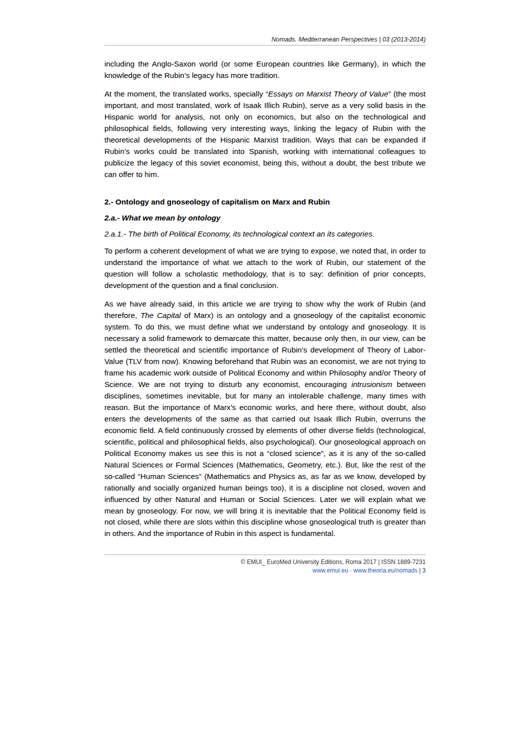Nomads. Mediterranean Perspectives | 03 (2013-2014)
including the Anglo-Saxon world (or some European countries like Germany), in which the knowledge of the Rubin’s legacy has more tradition.
At the moment, the translated works, specially “Essays on Marxist Theory of Value” (the most important, and most translated, work of Isaak Illich Rubin), serve as a very solid basis in the Hispanic world for analysis, not only on economics, but also on the technological and philosophical fields, following very interesting ways, linking the legacy of Rubin with the theoretical developments of the Hispanic Marxist tradition. Ways that can be expanded if Rubin’s works could be translated into Spanish, working with international colleagues to publicize the legacy of this soviet economist, being this, without a doubt, the best tribute we can offer to him.
2.- Ontology and gnoseology of capitalism on Marx and Rubin
2.a.- What we mean by ontology
2.a.1.- The birth of Political Economy, its technological context an its categories.
To perform a coherent development of what we are trying to expose, we noted that, in order to understand the importance of what we attach to the work of Rubin, our statement of the question will follow a scholastic methodology, that is to say: definition of prior concepts, development of the question and a final conclusion.
As we have already said, in this article we are trying to show why the work of Rubin (and therefore, The Capital of Marx) is an ontology and a gnoseology of the capitalist economic system. To do this, we must define what we understand by ontology and gnoseology. It is necessary a solid framework to demarcate this matter, because only then, in our view, can be settled the theoretical and scientific importance of Rubin’s development of Theory of Labor-Value (TLV from now). Knowing beforehand that Rubin was an economist, we are not trying to frame his academic work outside of Political Economy and within Philosophy and/or Theory of Science. We are not trying to disturb any economist, encouraging intrusionism between disciplines, sometimes inevitable, but for many an intolerable challenge, many times with reason. But the importance of Marx’s economic works, and here there, without doubt, also enters the developments of the same as that carried out Isaak Illich Rubin, overruns the economic field. A field continuously crossed by elements of other diverse fields (technological, scientific, political and philosophical fields, also psychological). Our gnoseological approach on Political Economy makes us see this is not a “closed science”, as it is any of the so-called Natural Sciences or Formal Sciences (Mathematics, Geometry, etc.). But, like the rest of the so-called “Human Sciences” (Mathematics and Physics as, as far as we know, developed by rationally and socially organized human beings too), it is a discipline not closed, woven and influenced by other Natural and Human or Social Sciences. Later we will explain what we mean by gnoseology. For now, we will bring it is inevitable that the Political Economy field is not closed, while there are slots within this discipline whose gnoseological truth is greater than in others. And the importance of Rubin in this aspect is fundamental.
© EMUI_ EuroMed University Editions, Roma 2017 | ISSN 1889-7231
www.emui.eu · www.theoria.eu/nomads | 3